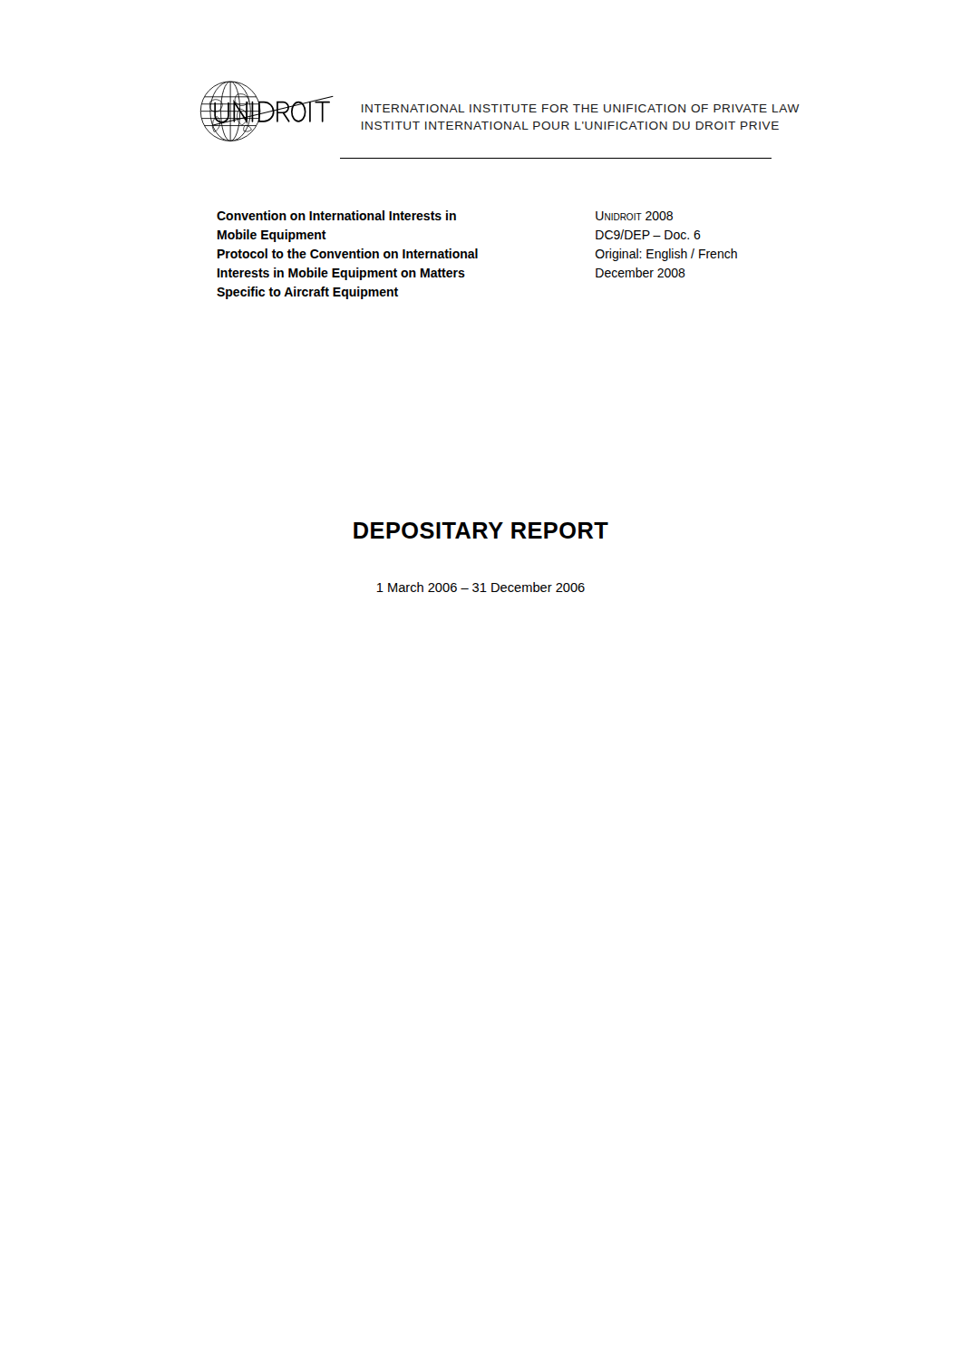INTERNATIONAL INSTITUTE FOR THE UNIFICATION OF PRIVATE LAW
INSTITUT INTERNATIONAL POUR L'UNIFICATION DU DROIT PRIVE
Convention on International Interests in
Mobile Equipment
Protocol to the Convention on International
Interests in Mobile Equipment on Matters
Specific to Aircraft Equipment
Unidroit 2008
DC9/DEP – Doc. 6
Original: English / French
December 2008
DEPOSITARY REPORT
1 March 2006 – 31 December 2006